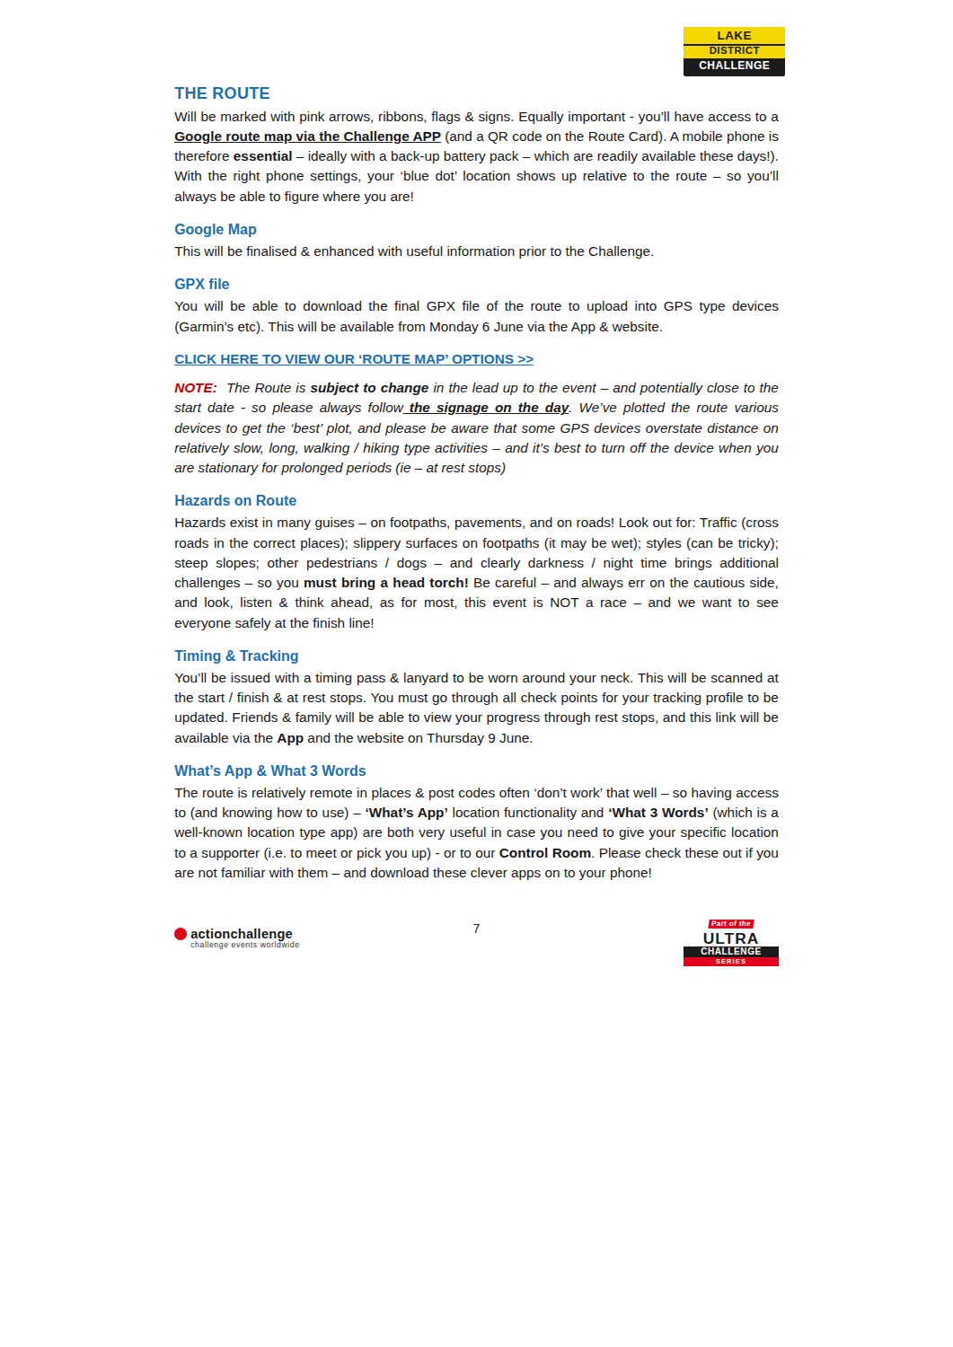Lake District Challenge
The Route
Will be marked with pink arrows, ribbons, flags & signs. Equally important - you’ll have access to a Google route map via the Challenge APP (and a QR code on the Route Card). A mobile phone is therefore essential – ideally with a back-up battery pack – which are readily available these days!). With the right phone settings, your ‘blue dot’ location shows up relative to the route – so you’ll always be able to figure where you are!
Google Map
This will be finalised & enhanced with useful information prior to the Challenge.
GPX file
You will be able to download the final GPX file of the route to upload into GPS type devices (Garmin’s etc). This will be available from Monday 6 June via the App & website.
CLICK HERE TO VIEW OUR ‘ROUTE MAP’ OPTIONS >>
NOTE: The Route is subject to change in the lead up to the event – and potentially close to the start date - so please always follow the signage on the day. We’ve plotted the route various devices to get the ‘best’ plot, and please be aware that some GPS devices overstate distance on relatively slow, long, walking / hiking type activities – and it’s best to turn off the device when you are stationary for prolonged periods (ie – at rest stops)
Hazards on Route
Hazards exist in many guises – on footpaths, pavements, and on roads! Look out for: Traffic (cross roads in the correct places); slippery surfaces on footpaths (it may be wet); styles (can be tricky); steep slopes; other pedestrians / dogs – and clearly darkness / night time brings additional challenges – so you must bring a head torch! Be careful – and always err on the cautious side, and look, listen & think ahead, as for most, this event is NOT a race – and we want to see everyone safely at the finish line!
Timing & Tracking
You’ll be issued with a timing pass & lanyard to be worn around your neck. This will be scanned at the start / finish & at rest stops. You must go through all check points for your tracking profile to be updated. Friends & family will be able to view your progress through rest stops, and this link will be available via the App and the website on Thursday 9 June.
What’s App & What 3 Words
The route is relatively remote in places & post codes often ‘don’t work’ that well – so having access to (and knowing how to use) – ‘What’s App’ location functionality and ‘What 3 Words’ (which is a well-known location type app) are both very useful in case you need to give your specific location to a supporter (i.e. to meet or pick you up) - or to our Control Room. Please check these out if you are not familiar with them – and download these clever apps on to your phone!
7
actionchallenge challenge events worldwide
Part of the ULTRA CHALLENGE SERIES